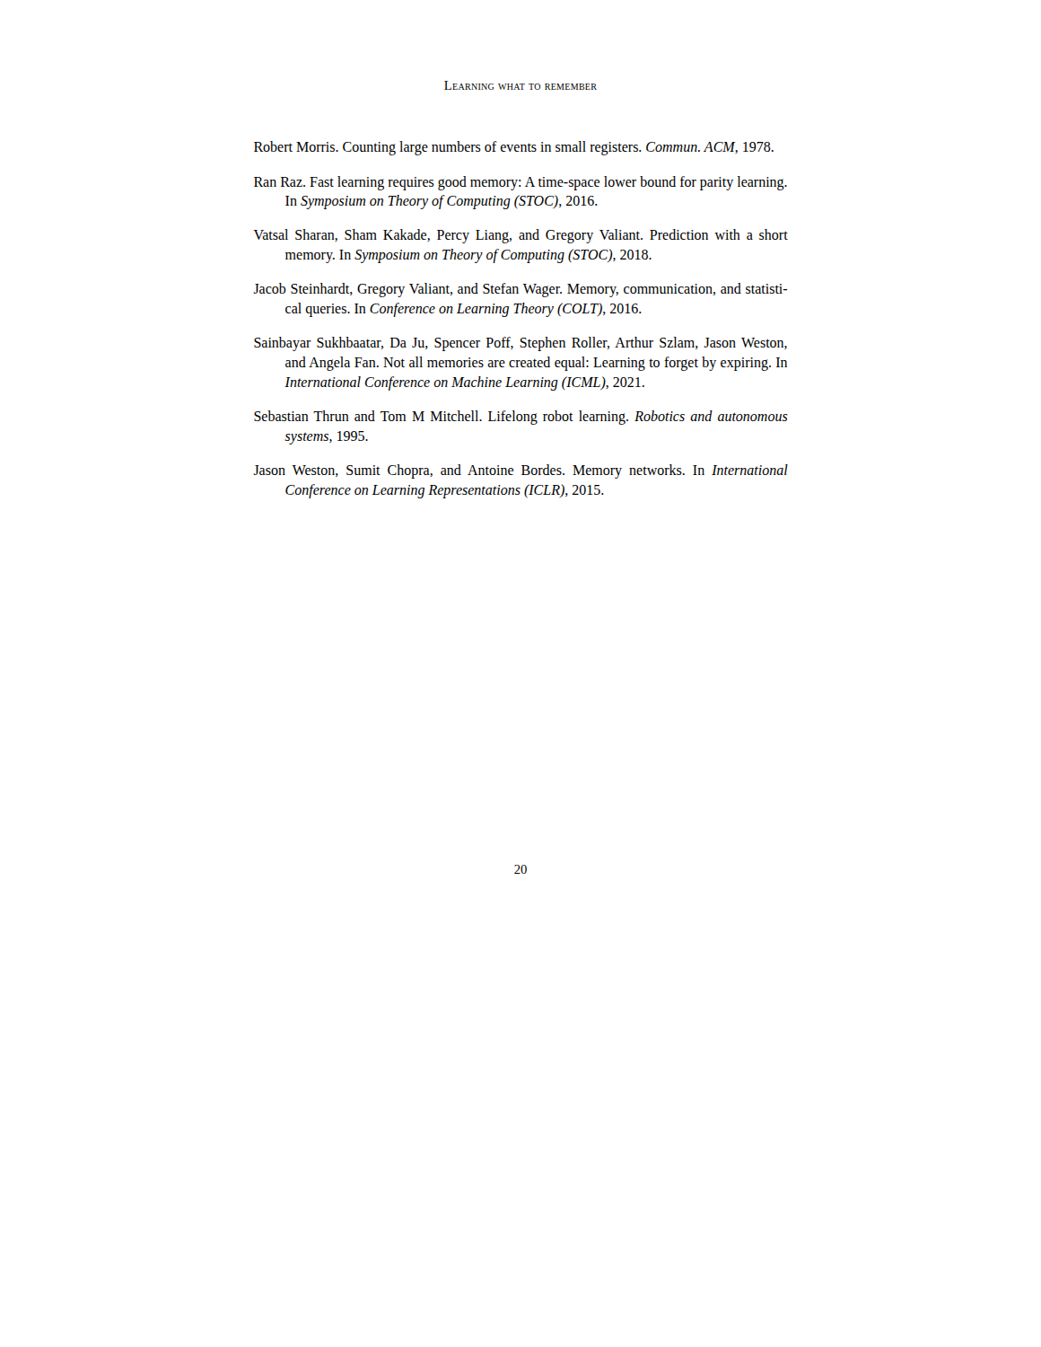Learning what to remember
Robert Morris. Counting large numbers of events in small registers. Commun. ACM, 1978.
Ran Raz. Fast learning requires good memory: A time-space lower bound for parity learning. In Symposium on Theory of Computing (STOC), 2016.
Vatsal Sharan, Sham Kakade, Percy Liang, and Gregory Valiant. Prediction with a short memory. In Symposium on Theory of Computing (STOC), 2018.
Jacob Steinhardt, Gregory Valiant, and Stefan Wager. Memory, communication, and statistical queries. In Conference on Learning Theory (COLT), 2016.
Sainbayar Sukhbaatar, Da Ju, Spencer Poff, Stephen Roller, Arthur Szlam, Jason Weston, and Angela Fan. Not all memories are created equal: Learning to forget by expiring. In International Conference on Machine Learning (ICML), 2021.
Sebastian Thrun and Tom M Mitchell. Lifelong robot learning. Robotics and autonomous systems, 1995.
Jason Weston, Sumit Chopra, and Antoine Bordes. Memory networks. In International Conference on Learning Representations (ICLR), 2015.
20